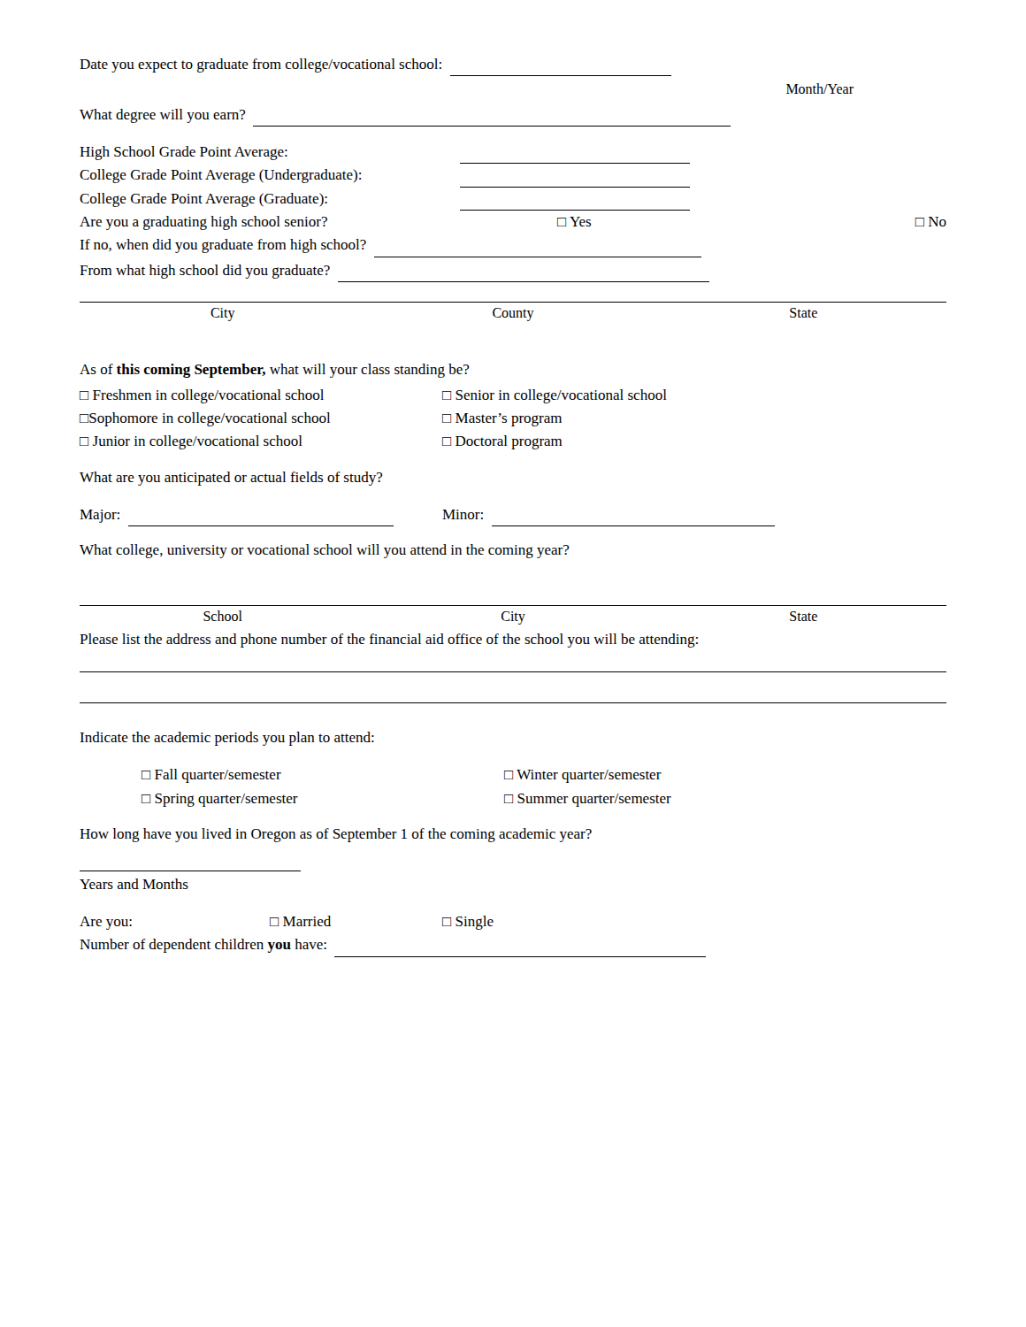Date you expect to graduate from college/vocational school:
Month/Year
What degree will you earn?
| High School Grade Point Average: | | |
| College Grade Point Average (Undergraduate): | | |
| College Grade Point Average (Graduate): | | |
| Are you a graduating high school senior? | □ Yes | □ No |
If no, when did you graduate from high school?
From what high school did you graduate?
| City | County | State |
As of this coming September, what will your class standing be?
| □ Freshmen in college/vocational school | □ Senior in college/vocational school |
| □Sophomore in college/vocational school | □ Master’s program |
| □ Junior in college/vocational school | □ Doctoral program |
What are you anticipated or actual fields of study?
| Major: | Minor: |
What college, university or vocational school will you attend in the coming year?
| School | City | State |
Please list the address and phone number of the financial aid office of the school you will be attending:
Indicate the academic periods you plan to attend:
| | □ Fall quarter/semester | □ Winter quarter/semester |
| | □ Spring quarter/semester | □ Summer quarter/semester |
How long have you lived in Oregon as of September 1 of the coming academic year?
Years and Months
| Are you: | □ Married | □ Single |
Number of dependent children you have: